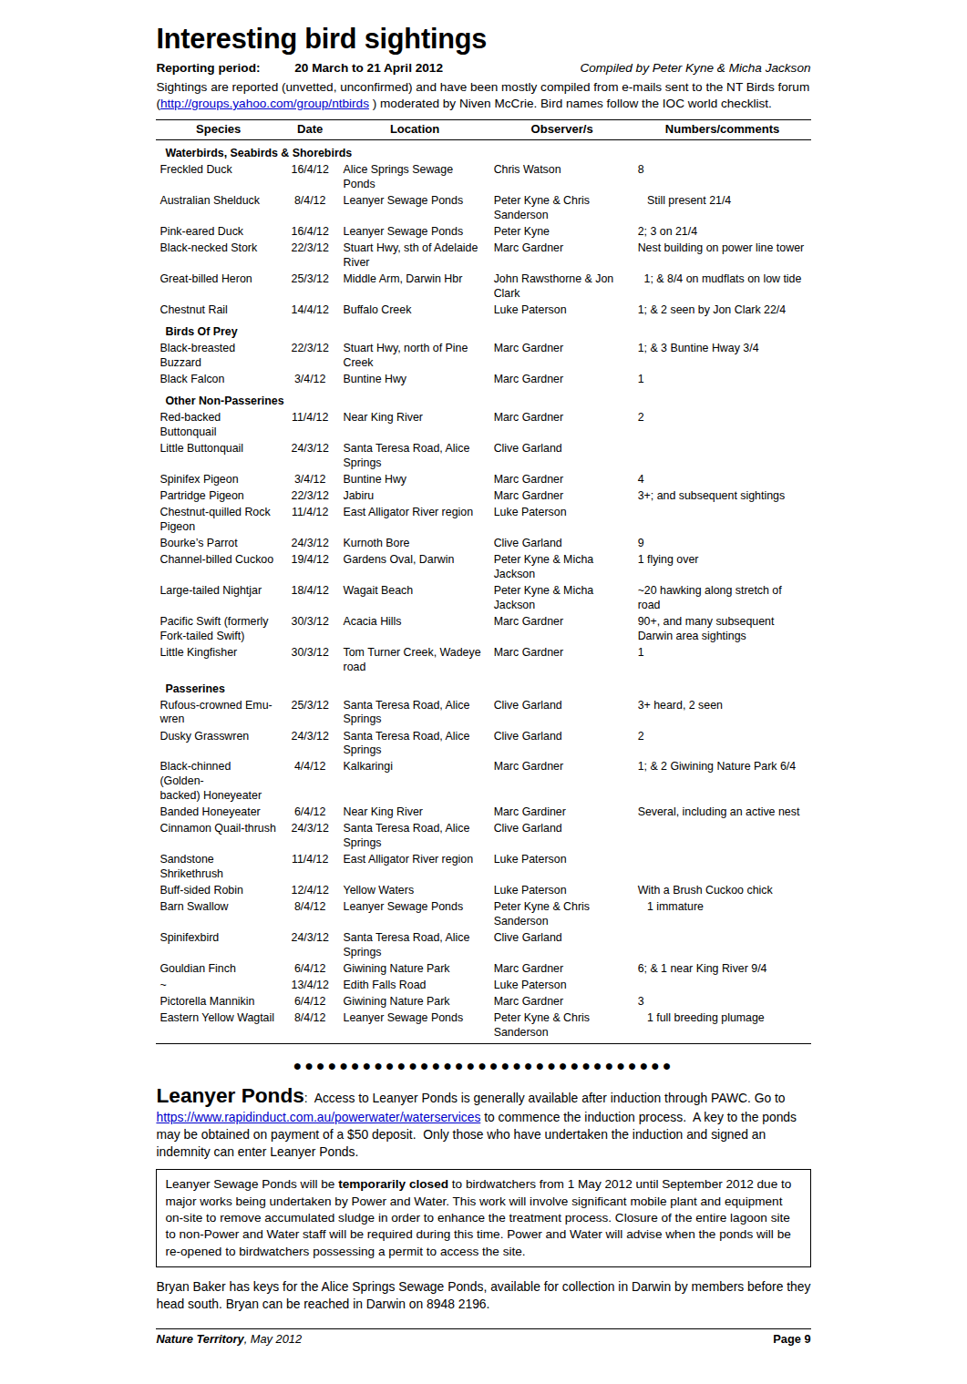Interesting bird sightings
Compiled by Peter Kyne & Micha Jackson Reporting period: 20 March to 21 April 2012
Sightings are reported (unvetted, unconfirmed) and have been mostly compiled from e-mails sent to the NT Birds forum (http://groups.yahoo.com/group/ntbirds ) moderated by Niven McCrie. Bird names follow the IOC world checklist.
| Species | Date | Location | Observer/s | Numbers/comments |
| --- | --- | --- | --- | --- |
| Waterbirds, Seabirds & Shorebirds |
| Freckled Duck | 16/4/12 | Alice Springs Sewage Ponds | Chris Watson | 8 |
| Australian Shelduck | 8/4/12 | Leanyer Sewage Ponds | Peter Kyne & Chris Sanderson | Still present 21/4 |
| Pink-eared Duck | 16/4/12 | Leanyer Sewage Ponds | Peter Kyne | 2; 3 on 21/4 |
| Black-necked Stork | 22/3/12 | Stuart Hwy, sth of Adelaide River | Marc Gardner | Nest building on power line tower |
| Great-billed Heron | 25/3/12 | Middle Arm, Darwin Hbr | John Rawsthorne & Jon Clark | 1; & 8/4 on mudflats on low tide |
| Chestnut Rail | 14/4/12 | Buffalo Creek | Luke Paterson | 1; & 2 seen by Jon Clark 22/4 |
| Birds Of Prey |
| Black-breasted Buzzard | 22/3/12 | Stuart Hwy, north of Pine Creek | Marc Gardner | 1; & 3 Buntine Hway 3/4 |
| Black Falcon | 3/4/12 | Buntine Hwy | Marc Gardner | 1 |
| Other Non-Passerines |
| Red-backed Buttonquail | 11/4/12 | Near King River | Marc Gardner | 2 |
| Little Buttonquail | 24/3/12 | Santa Teresa Road, Alice Springs | Clive Garland | |
| Spinifex Pigeon | 3/4/12 | Buntine Hwy | Marc Gardner | 4 |
| Partridge Pigeon | 22/3/12 | Jabiru | Marc Gardner | 3+; and subsequent sightings |
| Chestnut-quilled Rock Pigeon | 11/4/12 | East Alligator River region | Luke Paterson | |
| Bourke’s Parrot | 24/3/12 | Kurnoth Bore | Clive Garland | 9 |
| Channel-billed Cuckoo | 19/4/12 | Gardens Oval, Darwin | Peter Kyne & Micha Jackson | 1 flying over |
| Large-tailed Nightjar | 18/4/12 | Wagait Beach | Peter Kyne & Micha Jackson | ~20 hawking along stretch of road |
| Pacific Swift (formerly Fork-tailed Swift) | 30/3/12 | Acacia Hills | Marc Gardner | 90+, and many subsequent Darwin area sightings |
| Little Kingfisher | 30/3/12 | Tom Turner Creek, Wadeye road | Marc Gardner | 1 |
| Passerines |
| Rufous-crowned Emu- wren | 25/3/12 | Santa Teresa Road, Alice Springs | Clive Garland | 3+ heard, 2 seen |
| Dusky Grasswren | 24/3/12 | Santa Teresa Road, Alice Springs | Clive Garland | 2 |
| Black-chinned (Golden- backed) Honeyeater | 4/4/12 | Kalkaringi | Marc Gardner | 1; & 2 Giwining Nature Park 6/4 |
| Banded Honeyeater | 6/4/12 | Near King River | Marc Gardiner | Several, including an active nest |
| Cinnamon Quail-thrush | 24/3/12 | Santa Teresa Road, Alice Springs | Clive Garland | |
| Sandstone Shrikethrush | 11/4/12 | East Alligator River region | Luke Paterson | |
| Buff-sided Robin | 12/4/12 | Yellow Waters | Luke Paterson | With a Brush Cuckoo chick |
| Barn Swallow | 8/4/12 | Leanyer Sewage Ponds | Peter Kyne & Chris Sanderson | 1 immature |
| Spinifexbird | 24/3/12 | Santa Teresa Road, Alice Springs | Clive Garland | |
| Gouldian Finch | 6/4/12 | Giwining Nature Park | Marc Gardner | 6; & 1 near King River 9/4 |
| ~ | 13/4/12 | Edith Falls Road | Luke Paterson | |
| Pictorella Mannikin | 6/4/12 | Giwining Nature Park | Marc Gardner | 3 |
| Eastern Yellow Wagtail | 8/4/12 | Leanyer Sewage Ponds | Peter Kyne & Chris Sanderson | 1 full breeding plumage |
●●●●●●●●●●●●●●●●●●●●●●●●●●●●●●●●●
Leanyer Ponds: Access to Leanyer Ponds is generally available after induction through PAWC. Go to https://www.rapidinduct.com.au/powerwater/waterservices to commence the induction process. A key to the ponds may be obtained on payment of a $50 deposit. Only those who have undertaken the induction and signed an indemnity can enter Leanyer Ponds.
Leanyer Sewage Ponds will be temporarily closed to birdwatchers from 1 May 2012 until September 2012 due to major works being undertaken by Power and Water. This work will involve significant mobile plant and equipment on-site to remove accumulated sludge in order to enhance the treatment process. Closure of the entire lagoon site to non-Power and Water staff will be required during this time. Power and Water will advise when the ponds will be re-opened to birdwatchers possessing a permit to access the site.
Bryan Baker has keys for the Alice Springs Sewage Ponds, available for collection in Darwin by members before they head south. Bryan can be reached in Darwin on 8948 2196.
Nature Territory, May 2012
Page 9